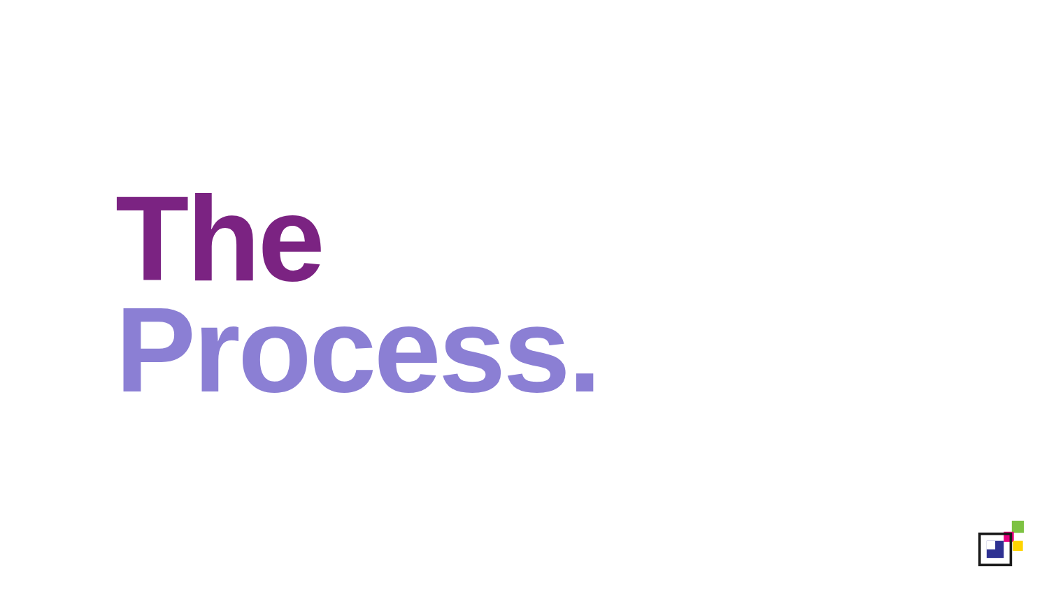The Process.
Company logo